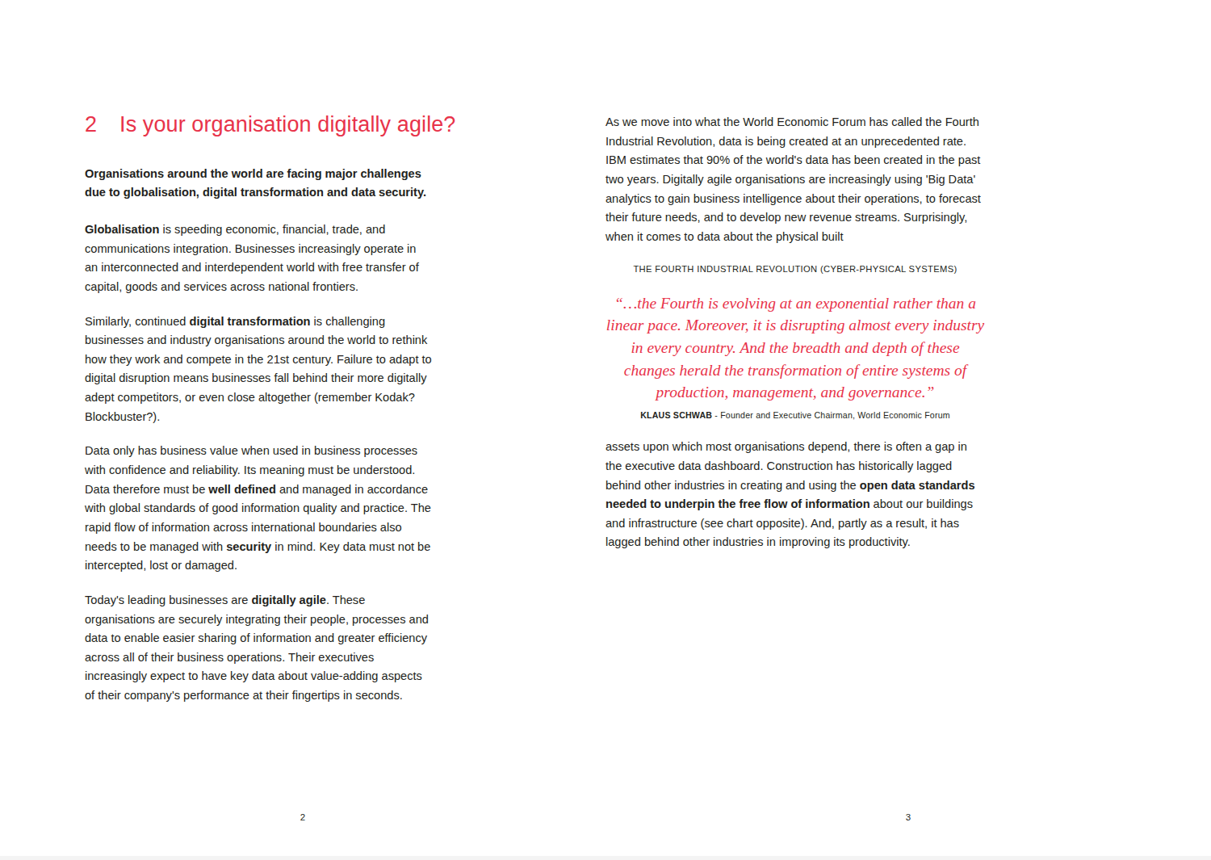2
Is your organisation digitally agile?
Organisations around the world are facing major challenges due to globalisation, digital transformation and data security.
Globalisation is speeding economic, financial, trade, and communications integration. Businesses increasingly operate in an interconnected and interdependent world with free transfer of capital, goods and services across national frontiers.
Similarly, continued digital transformation is challenging businesses and industry organisations around the world to rethink how they work and compete in the 21st century. Failure to adapt to digital disruption means businesses fall behind their more digitally adept competitors, or even close altogether (remember Kodak? Blockbuster?).
Data only has business value when used in business processes with confidence and reliability. Its meaning must be understood. Data therefore must be well defined and managed in accordance with global standards of good information quality and practice. The rapid flow of information across international boundaries also needs to be managed with security in mind. Key data must not be intercepted, lost or damaged.
Today's leading businesses are digitally agile. These organisations are securely integrating their people, processes and data to enable easier sharing of information and greater efficiency across all of their business operations. Their executives increasingly expect to have key data about value-adding aspects of their company's performance at their fingertips in seconds.
2
As we move into what the World Economic Forum has called the Fourth Industrial Revolution, data is being created at an unprecedented rate. IBM estimates that 90% of the world's data has been created in the past two years. Digitally agile organisations are increasingly using 'Big Data' analytics to gain business intelligence about their operations, to forecast their future needs, and to develop new revenue streams. Surprisingly, when it comes to data about the physical built
THE FOURTH INDUSTRIAL REVOLUTION (CYBER-PHYSICAL SYSTEMS)
“…the Fourth is evolving at an exponential rather than a linear pace. Moreover, it is disrupting almost every industry in every country. And the breadth and depth of these changes herald the transformation of entire systems of production, management, and governance.”
KLAUS SCHWAB - Founder and Executive Chairman, World Economic Forum
assets upon which most organisations depend, there is often a gap in the executive data dashboard. Construction has historically lagged behind other industries in creating and using the open data standards needed to underpin the free flow of information about our buildings and infrastructure (see chart opposite). And, partly as a result, it has lagged behind other industries in improving its productivity.
3